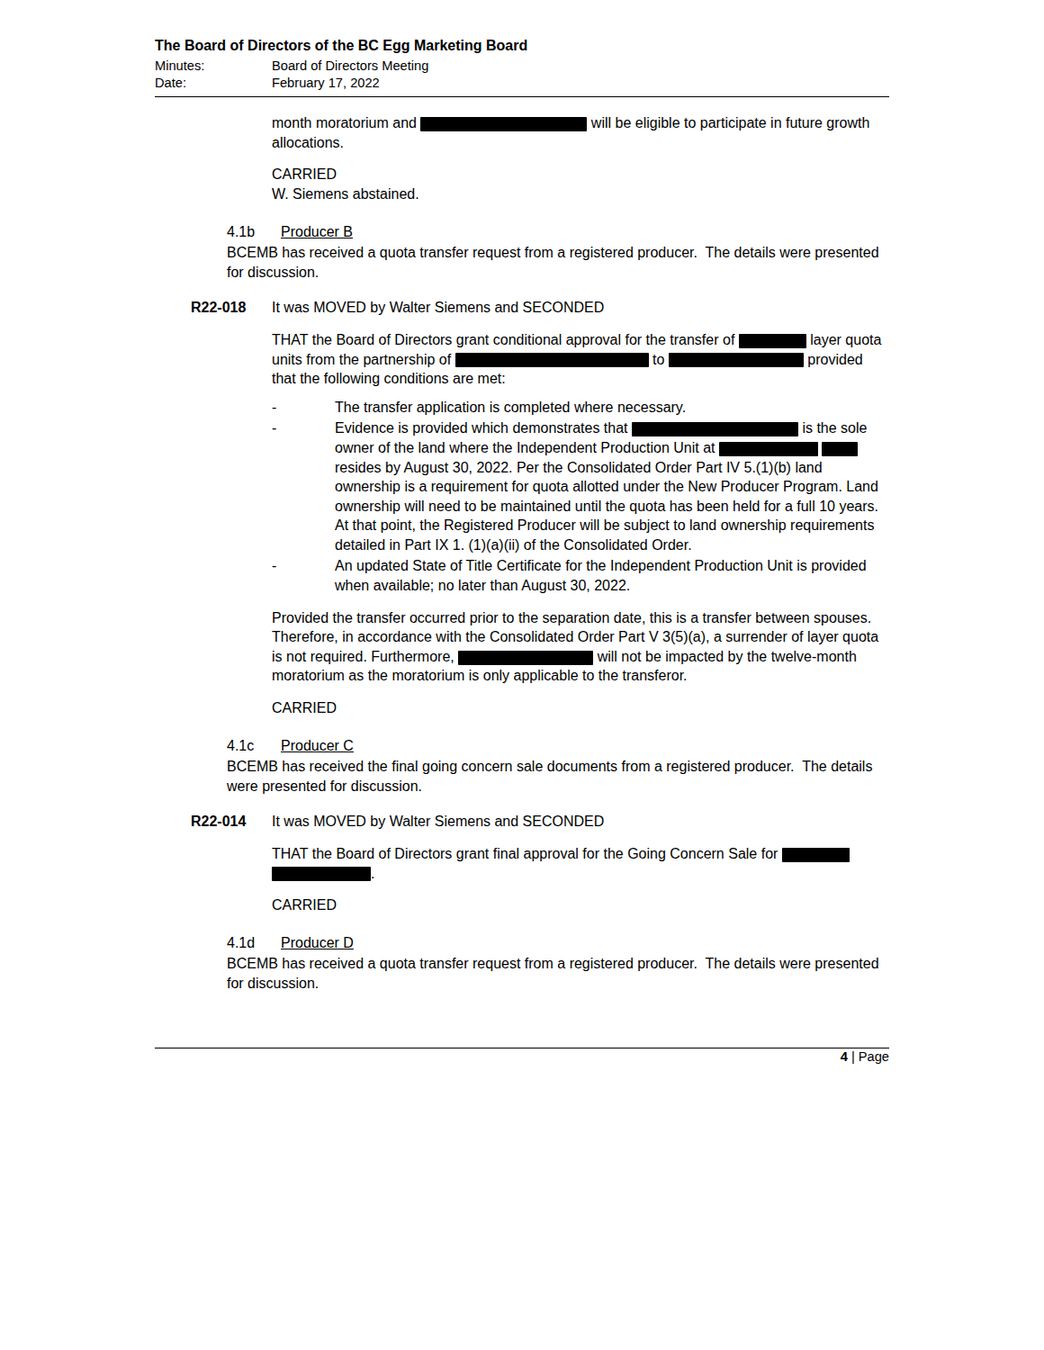The Board of Directors of the BC Egg Marketing Board
| Minutes: | Board of Directors Meeting |
| Date: | February 17, 2022 |
month moratorium and will be eligible to participate in future growth allocations.
CARRIED
W. Siemens abstained.
4.1b Producer B
BCEMB has received a quota transfer request from a registered producer. The details were presented for discussion.
R22-018
It was MOVED by Walter Siemens and SECONDED
THAT the Board of Directors grant conditional approval for the transfer of layer quota units from the partnership of to provided that the following conditions are met:
- The transfer application is completed where necessary.
- Evidence is provided which demonstrates that is the sole owner of the land where the Independent Production Unit at resides by August 30, 2022. Per the Consolidated Order Part IV 5.(1)(b) land ownership is a requirement for quota allotted under the New Producer Program. Land ownership will need to be maintained until the quota has been held for a full 10 years. At that point, the Registered Producer will be subject to land ownership requirements detailed in Part IX 1. (1)(a)(ii) of the Consolidated Order.
- An updated State of Title Certificate for the Independent Production Unit is provided when available; no later than August 30, 2022.
Provided the transfer occurred prior to the separation date, this is a transfer between spouses. Therefore, in accordance with the Consolidated Order Part V 3(5)(a), a surrender of layer quota is not required. Furthermore, will not be impacted by the twelve-month moratorium as the moratorium is only applicable to the transferor.
CARRIED
4.1c Producer C
BCEMB has received the final going concern sale documents from a registered producer. The details were presented for discussion.
R22-014
It was MOVED by Walter Siemens and SECONDED
THAT the Board of Directors grant final approval for the Going Concern Sale for
.
CARRIED
4.1d Producer D
BCEMB has received a quota transfer request from a registered producer. The details were presented for discussion.
4 | Page